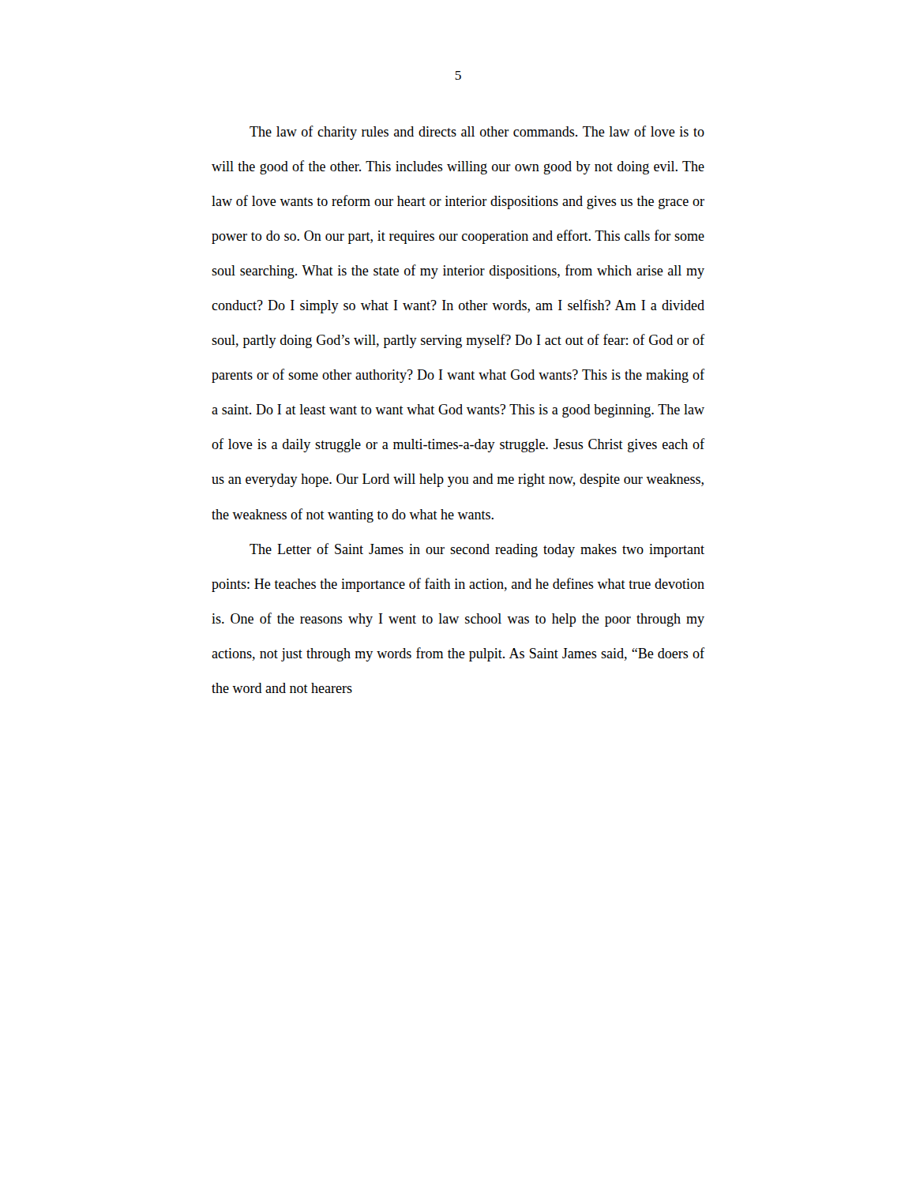5
The law of charity rules and directs all other commands. The law of love is to will the good of the other. This includes willing our own good by not doing evil. The law of love wants to reform our heart or interior dispositions and gives us the grace or power to do so. On our part, it requires our cooperation and effort. This calls for some soul searching. What is the state of my interior dispositions, from which arise all my conduct? Do I simply so what I want? In other words, am I selfish? Am I a divided soul, partly doing God’s will, partly serving myself? Do I act out of fear: of God or of parents or of some other authority? Do I want what God wants? This is the making of a saint. Do I at least want to want what God wants? This is a good beginning. The law of love is a daily struggle or a multi-times-a-day struggle. Jesus Christ gives each of us an everyday hope. Our Lord will help you and me right now, despite our weakness, the weakness of not wanting to do what he wants.
The Letter of Saint James in our second reading today makes two important points: He teaches the importance of faith in action, and he defines what true devotion is. One of the reasons why I went to law school was to help the poor through my actions, not just through my words from the pulpit. As Saint James said, “Be doers of the word and not hearers